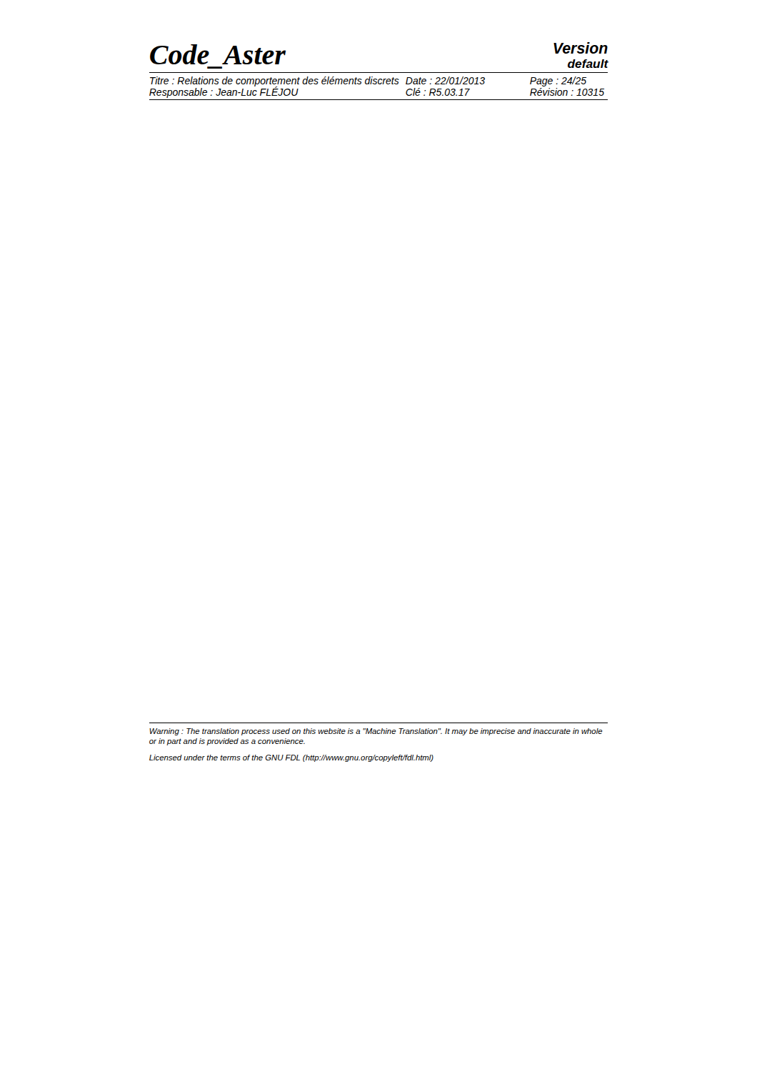Code_Aster
Version default
Titre : Relations de comportement des éléments discrets
Responsable : Jean-Luc FLÉJOU
Date : 22/01/2013 Page : 24/25
Clé : R5.03.17 Révision : 10315
Warning : The translation process used on this website is a "Machine Translation". It may be imprecise and inaccurate in whole or in part and is provided as a convenience.
Licensed under the terms of the GNU FDL (http://www.gnu.org/copyleft/fdl.html)